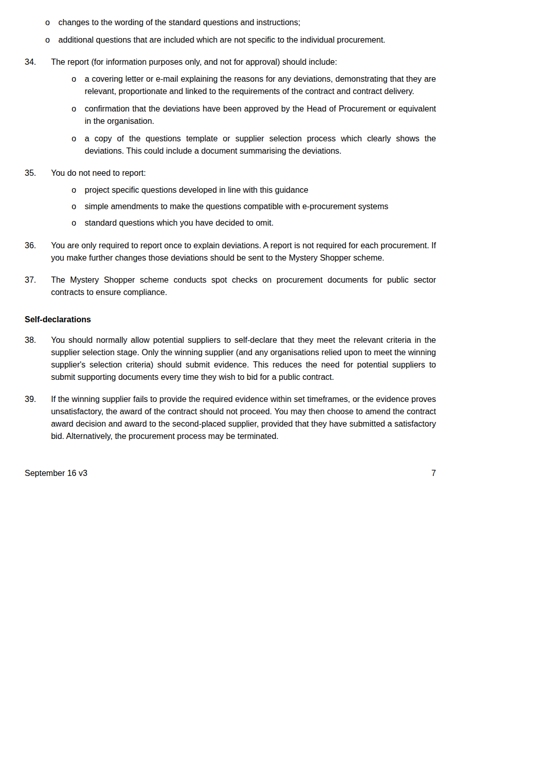changes to the wording of the standard questions and instructions;
additional questions that are included which are not specific to the individual procurement.
34. The report (for information purposes only, and not for approval) should include:
a covering letter or e-mail explaining the reasons for any deviations, demonstrating that they are relevant, proportionate and linked to the requirements of the contract and contract delivery.
confirmation that the deviations have been approved by the Head of Procurement or equivalent in the organisation.
a copy of the questions template or supplier selection process which clearly shows the deviations. This could include a document summarising the deviations.
35. You do not need to report:
project specific questions developed in line with this guidance
simple amendments to make the questions compatible with e-procurement systems
standard questions which you have decided to omit.
36. You are only required to report once to explain deviations. A report is not required for each procurement. If you make further changes those deviations should be sent to the Mystery Shopper scheme.
37. The Mystery Shopper scheme conducts spot checks on procurement documents for public sector contracts to ensure compliance.
Self-declarations
38. You should normally allow potential suppliers to self-declare that they meet the relevant criteria in the supplier selection stage. Only the winning supplier (and any organisations relied upon to meet the winning supplier's selection criteria) should submit evidence. This reduces the need for potential suppliers to submit supporting documents every time they wish to bid for a public contract.
39. If the winning supplier fails to provide the required evidence within set timeframes, or the evidence proves unsatisfactory, the award of the contract should not proceed. You may then choose to amend the contract award decision and award to the second-placed supplier, provided that they have submitted a satisfactory bid. Alternatively, the procurement process may be terminated.
September 16 v3 7